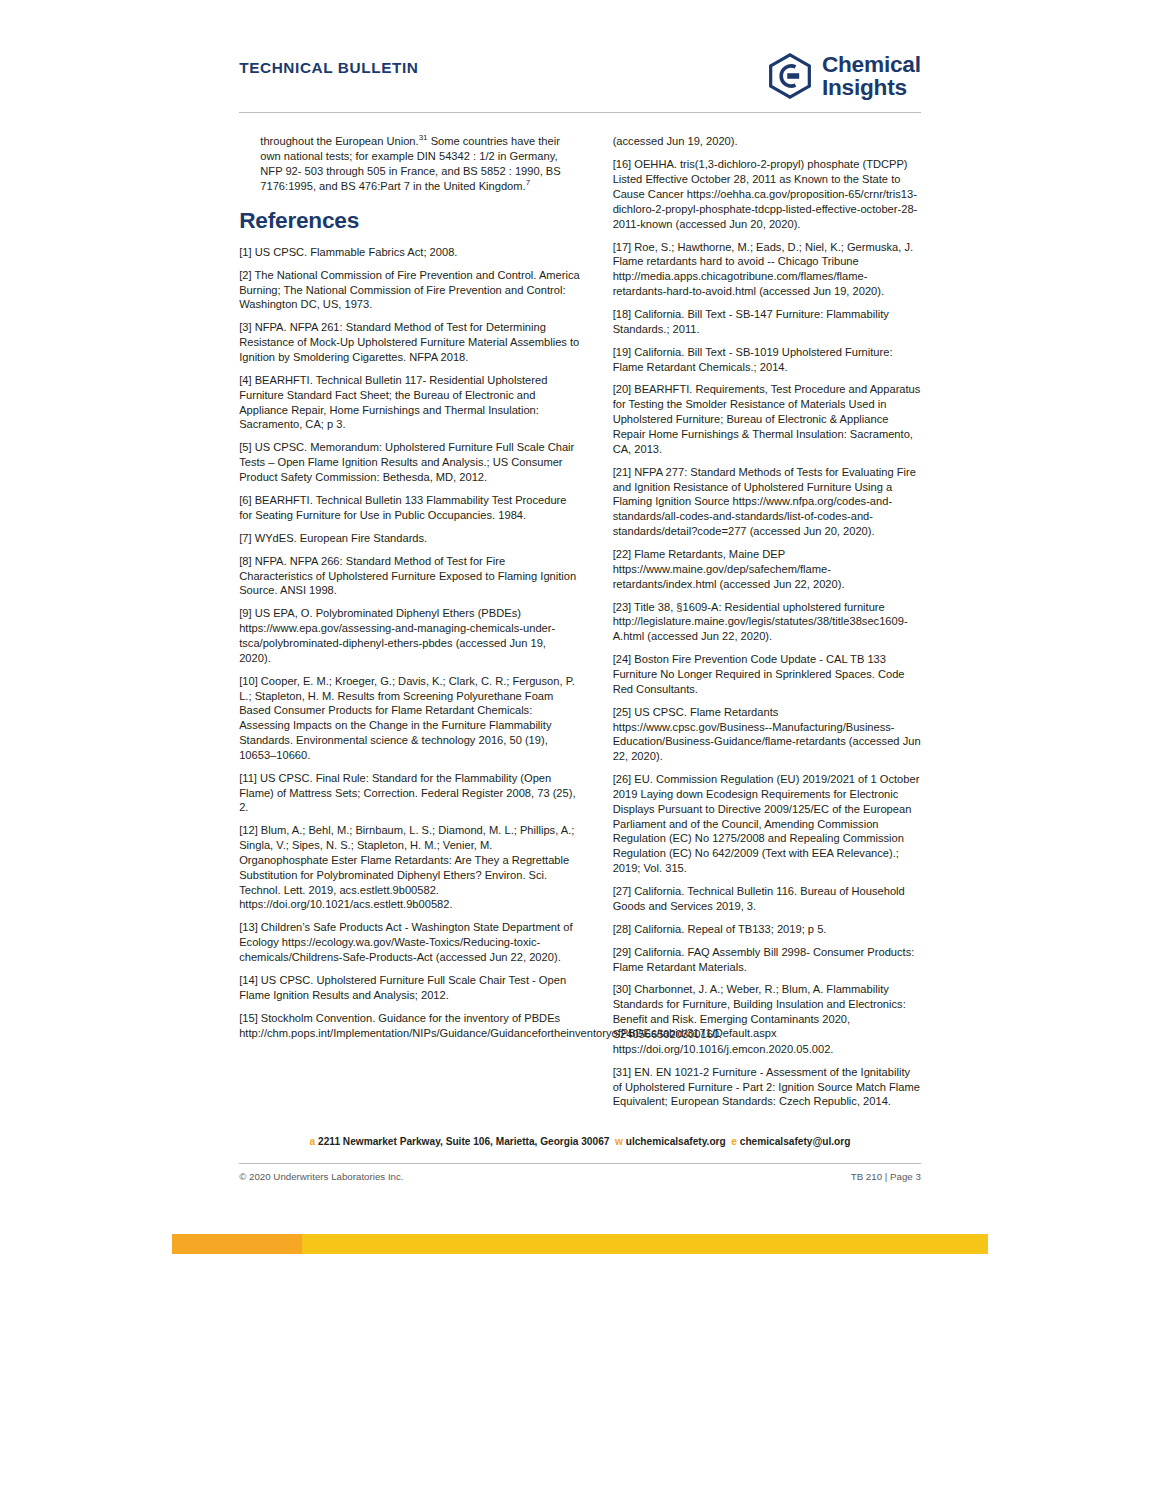TECHNICAL BULLETIN
ChemicalInsights
throughout the European Union.31 Some countries have their own national tests; for example DIN 54342 : 1/2 in Germany, NFP 92- 503 through 505 in France, and BS 5852 : 1990, BS 7176:1995, and BS 476:Part 7 in the United Kingdom.7
References
[1] US CPSC. Flammable Fabrics Act; 2008.
[2] The National Commission of Fire Prevention and Control. America Burning; The National Commission of Fire Prevention and Control: Washington DC, US, 1973.
[3] NFPA. NFPA 261: Standard Method of Test for Determining Resistance of Mock-Up Upholstered Furniture Material Assemblies to Ignition by Smoldering Cigarettes. NFPA 2018.
[4] BEARHFTI. Technical Bulletin 117- Residential Upholstered Furniture Standard Fact Sheet; the Bureau of Electronic and Appliance Repair, Home Furnishings and Thermal Insulation: Sacramento, CA; p 3.
[5] US CPSC. Memorandum: Upholstered Furniture Full Scale Chair Tests – Open Flame Ignition Results and Analysis.; US Consumer Product Safety Commission: Bethesda, MD, 2012.
[6] BEARHFTI. Technical Bulletin 133 Flammability Test Procedure for Seating Furniture for Use in Public Occupancies. 1984.
[7] WYdES. European Fire Standards.
[8] NFPA. NFPA 266: Standard Method of Test for Fire Characteristics of Upholstered Furniture Exposed to Flaming Ignition Source. ANSI 1998.
[9] US EPA, O. Polybrominated Diphenyl Ethers (PBDEs) https://www.epa.gov/assessing-and-managing-chemicals-under-tsca/polybrominated-diphenyl-ethers-pbdes (accessed Jun 19, 2020).
[10] Cooper, E. M.; Kroeger, G.; Davis, K.; Clark, C. R.; Ferguson, P. L.; Stapleton, H. M. Results from Screening Polyurethane Foam Based Consumer Products for Flame Retardant Chemicals: Assessing Impacts on the Change in the Furniture Flammability Standards. Environmental science & technology 2016, 50 (19), 10653–10660.
[11] US CPSC. Final Rule: Standard for the Flammability (Open Flame) of Mattress Sets; Correction. Federal Register 2008, 73 (25), 2.
[12] Blum, A.; Behl, M.; Birnbaum, L. S.; Diamond, M. L.; Phillips, A.; Singla, V.; Sipes, N. S.; Stapleton, H. M.; Venier, M. Organophosphate Ester Flame Retardants: Are They a Regrettable Substitution for Polybrominated Diphenyl Ethers? Environ. Sci. Technol. Lett. 2019, acs.estlett.9b00582. https://doi.org/10.1021/acs.estlett.9b00582.
[13] Children’s Safe Products Act - Washington State Department of Ecology https://ecology.wa.gov/Waste-Toxics/Reducing-toxic-chemicals/Childrens-Safe-Products-Act (accessed Jun 22, 2020).
[14] US CPSC. Upholstered Furniture Full Scale Chair Test - Open Flame Ignition Results and Analysis; 2012.
[15] Stockholm Convention. Guidance for the inventory of PBDEs http://chm.pops.int/Implementation/NIPs/Guidance/GuidancefortheinventoryofPBDEs/tabid/3171/Default.aspx
(accessed Jun 19, 2020).
[16] OEHHA. tris(1,3-dichloro-2-propyl) phosphate (TDCPP) Listed Effective October 28, 2011 as Known to the State to Cause Cancer https://oehha.ca.gov/proposition-65/crnr/tris13-dichloro-2-propyl-phosphate-tdcpp-listed-effective-october-28-2011-known (accessed Jun 20, 2020).
[17] Roe, S.; Hawthorne, M.; Eads, D.; Niel, K.; Germuska, J. Flame retardants hard to avoid -- Chicago Tribune http://media.apps.chicagotribune.com/flames/flame-retardants-hard-to-avoid.html (accessed Jun 19, 2020).
[18] California. Bill Text - SB-147 Furniture: Flammability Standards.; 2011.
[19] California. Bill Text - SB-1019 Upholstered Furniture: Flame Retardant Chemicals.; 2014.
[20] BEARHFTI. Requirements, Test Procedure and Apparatus for Testing the Smolder Resistance of Materials Used in Upholstered Furniture; Bureau of Electronic & Appliance Repair Home Furnishings & Thermal Insulation: Sacramento, CA, 2013.
[21] NFPA 277: Standard Methods of Tests for Evaluating Fire and Ignition Resistance of Upholstered Furniture Using a Flaming Ignition Source https://www.nfpa.org/codes-and-standards/all-codes-and-standards/list-of-codes-and-standards/detail?code=277 (accessed Jun 20, 2020).
[22] Flame Retardants, Maine DEP https://www.maine.gov/dep/safechem/flame-retardants/index.html (accessed Jun 22, 2020).
[23] Title 38, §1609-A: Residential upholstered furniture http://legislature.maine.gov/legis/statutes/38/title38sec1609-A.html (accessed Jun 22, 2020).
[24] Boston Fire Prevention Code Update - CAL TB 133 Furniture No Longer Required in Sprinklered Spaces. Code Red Consultants.
[25] US CPSC. Flame Retardants https://www.cpsc.gov/Business--Manufacturing/Business-Education/Business-Guidance/flame-retardants (accessed Jun 22, 2020).
[26] EU. Commission Regulation (EU) 2019/2021 of 1 October 2019 Laying down Ecodesign Requirements for Electronic Displays Pursuant to Directive 2009/125/EC of the European Parliament and of the Council, Amending Commission Regulation (EC) No 1275/2008 and Repealing Commission Regulation (EC) No 642/2009 (Text with EEA Relevance).; 2019; Vol. 315.
[27] California. Technical Bulletin 116. Bureau of Household Goods and Services 2019, 3.
[28] California. Repeal of TB133; 2019; p 5.
[29] California. FAQ Assembly Bill 2998- Consumer Products: Flame Retardant Materials.
[30] Charbonnet, J. A.; Weber, R.; Blum, A. Flammability Standards for Furniture, Building Insulation and Electronics: Benefit and Risk. Emerging Contaminants 2020, S2405665020300160. https://doi.org/10.1016/j.emcon.2020.05.002.
[31] EN. EN 1021-2 Furniture - Assessment of the Ignitability of Upholstered Furniture - Part 2: Ignition Source Match Flame Equivalent; European Standards: Czech Republic, 2014.
a 2211 Newmarket Parkway, Suite 106, Marietta, Georgia 30067 w ulchemicalsafety.org e chemicalsafety@ul.org
© 2020 Underwriters Laboratories Inc.
TB 210 | Page 3